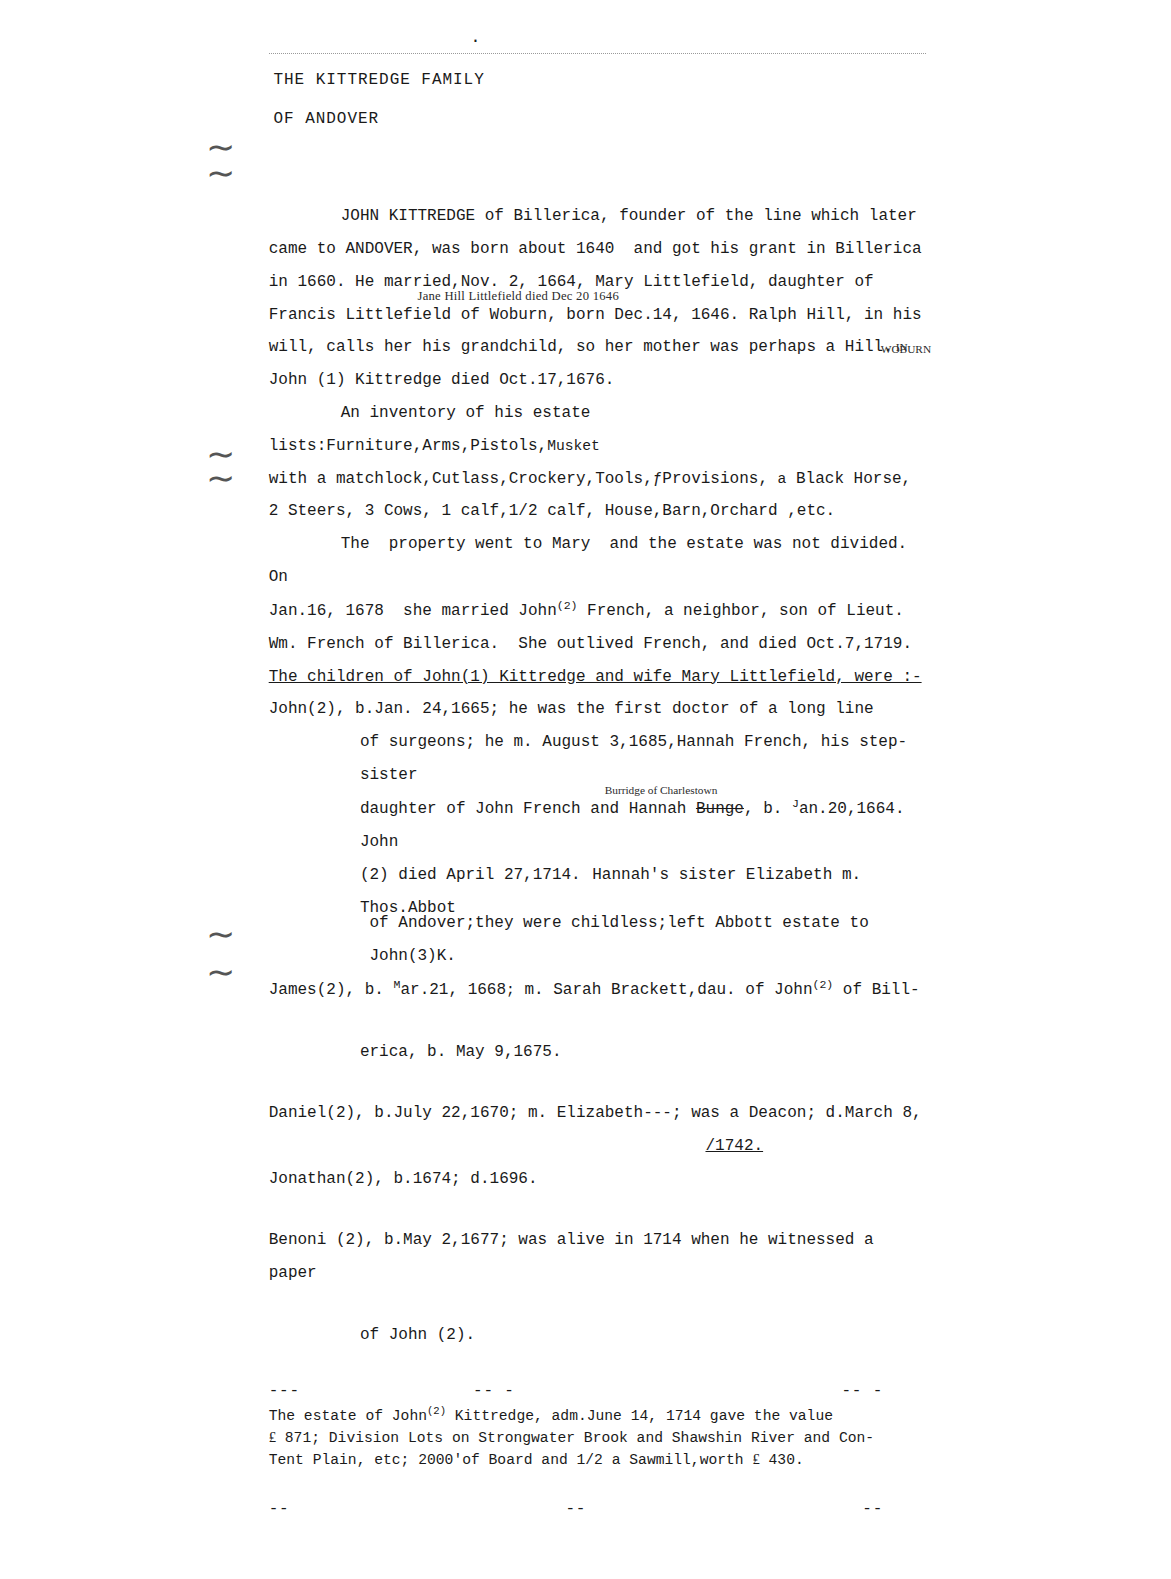.
∼
∼
∼
∼
∼
∼
THE KITTREDGE FAMILY
OF ANDOVER
JOHN KITTREDGE of Billerica, founder of the line which later
came to ANDOVER, was born about 1640 and got his grant in Billerica
in 1660. He married,Nov. 2, 1664, Mary Littlefield, daughter of
Francis Littlefield of Woburn, born Dec.14, 1646. Ralph Hill, in his Jane Hill Littlefield died Dec 20 1646
will, calls her his grandchild, so her mother was perhaps a Hill. IN WOBURN
John (1) Kittredge died Oct.17,1676.
An inventory of his estate lists:Furniture,Arms,Pistols,Musket
with a matchlock,Cutlass,Crockery,Tools,ƒ Provisions, a Black Horse,
2 Steers, 3 Cows, 1 calf,1/2 calf, House,Barn,Orchard ,etc.
The property went to Mary and the estate was not divided. On
Jan.16, 1678 she married John(2) French, a neighbor, son of Lieut.
Wm. French of Billerica. She outlived French, and died Oct.7,1719.
The children of John(1) Kittredge and wife Mary Littlefield, were :-
John(2), b.Jan. 24,1665; he was the first doctor of a long line
of surgeons; he m. August 3,1685,Hannah French, his step-sister
daughter of John French and Hannah Bunge, b. Jan.20,1664. John Burridge of Charlestown
(2) died April 27,1714.Hannah's sister Elizabeth m. Thos.Abbot
of Andover;they were childless;left Abbott estate to John(3)K.
James(2), b. Mar.21, 1668; m. Sarah Brackett,dau. of John(2) of Bill-
erica, b. May 9,1675.
Daniel(2), b.July 22,1670; m. Elizabeth---; was a Deacon; d.March 8,
/1742.
Jonathan(2), b.1674; d.1696.
Benoni (2), b.May 2,1677; was alive in 1714 when he witnessed a paper
of John (2).
--- -- - -- -
The estate of John(2) Kittredge, adm.June 14, 1714 gave the value
₤ 871; Division Lots on Strongwater Brook and Shawshin River and Con-
Tent Plain, etc; 2000'of Board and 1/2 a Sawmill,worth ₤ 430.
-- -- --